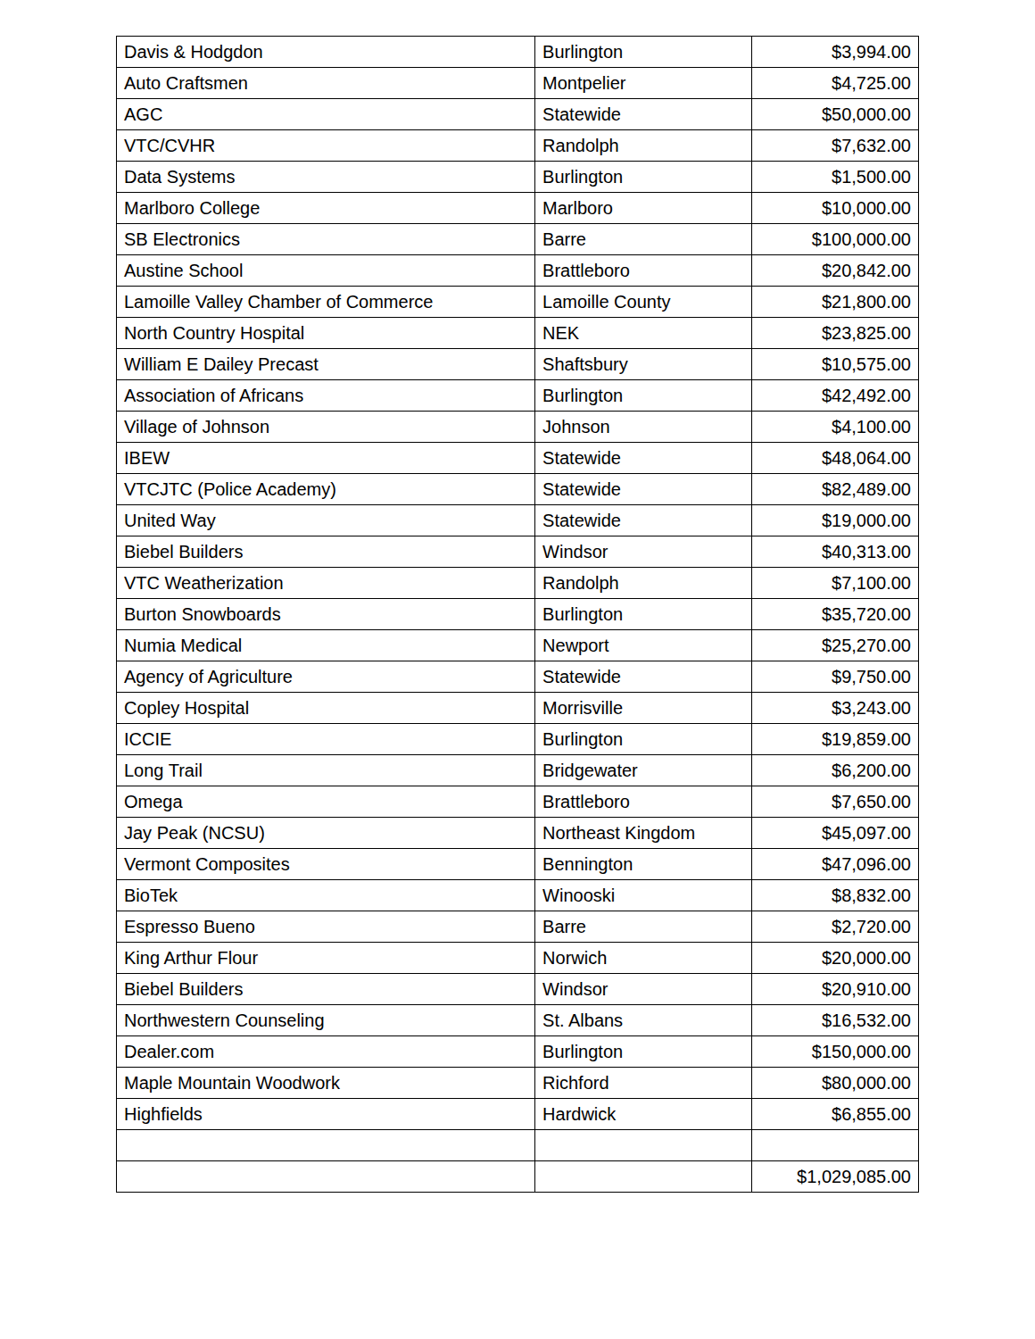| Davis & Hodgdon | Burlington | $3,994.00 |
| Auto Craftsmen | Montpelier | $4,725.00 |
| AGC | Statewide | $50,000.00 |
| VTC/CVHR | Randolph | $7,632.00 |
| Data Systems | Burlington | $1,500.00 |
| Marlboro College | Marlboro | $10,000.00 |
| SB Electronics | Barre | $100,000.00 |
| Austine School | Brattleboro | $20,842.00 |
| Lamoille Valley Chamber of Commerce | Lamoille County | $21,800.00 |
| North Country Hospital | NEK | $23,825.00 |
| William E Dailey Precast | Shaftsbury | $10,575.00 |
| Association of Africans | Burlington | $42,492.00 |
| Village of Johnson | Johnson | $4,100.00 |
| IBEW | Statewide | $48,064.00 |
| VTCJTC (Police Academy) | Statewide | $82,489.00 |
| United Way | Statewide | $19,000.00 |
| Biebel Builders | Windsor | $40,313.00 |
| VTC Weatherization | Randolph | $7,100.00 |
| Burton Snowboards | Burlington | $35,720.00 |
| Numia Medical | Newport | $25,270.00 |
| Agency of Agriculture | Statewide | $9,750.00 |
| Copley Hospital | Morrisville | $3,243.00 |
| ICCIE | Burlington | $19,859.00 |
| Long Trail | Bridgewater | $6,200.00 |
| Omega | Brattleboro | $7,650.00 |
| Jay Peak (NCSU) | Northeast Kingdom | $45,097.00 |
| Vermont Composites | Bennington | $47,096.00 |
| BioTek | Winooski | $8,832.00 |
| Espresso Bueno | Barre | $2,720.00 |
| King Arthur Flour | Norwich | $20,000.00 |
| Biebel Builders | Windsor | $20,910.00 |
| Northwestern Counseling | St. Albans | $16,532.00 |
| Dealer.com | Burlington | $150,000.00 |
| Maple Mountain Woodwork | Richford | $80,000.00 |
| Highfields | Hardwick | $6,855.00 |
| | | $1,029,085.00 |